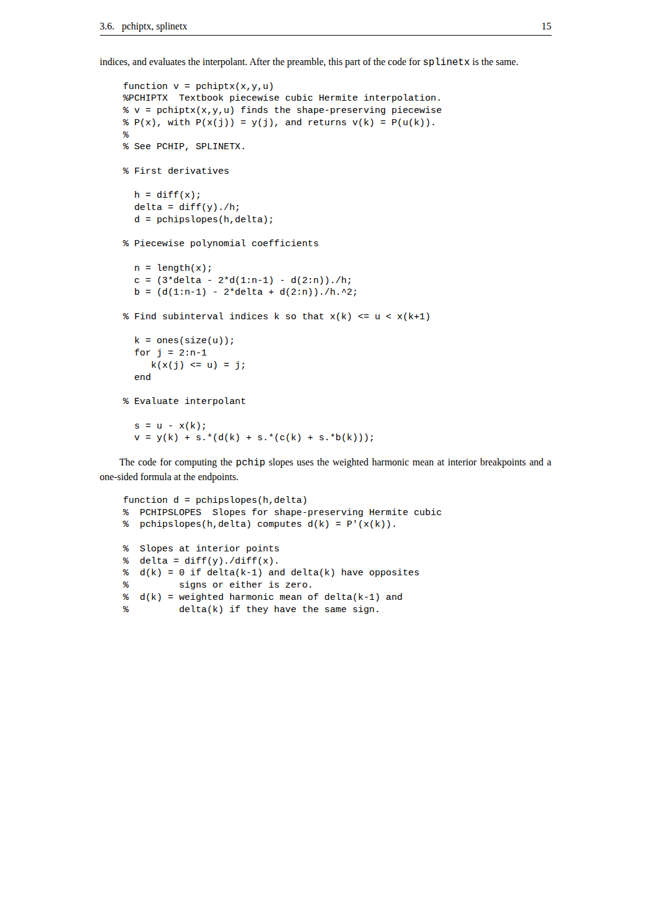3.6. pchiptx, splinetx 15
indices, and evaluates the interpolant. After the preamble, this part of the code for splinetx is the same.
function v = pchiptx(x,y,u)
%PCHIPTX  Textbook piecewise cubic Hermite interpolation.
% v = pchiptx(x,y,u) finds the shape-preserving piecewise
% P(x), with P(x(j)) = y(j), and returns v(k) = P(u(k)).
%
% See PCHIP, SPLINETX.

% First derivatives

  h = diff(x);
  delta = diff(y)./h;
  d = pchipslopes(h,delta);

% Piecewise polynomial coefficients

  n = length(x);
  c = (3*delta - 2*d(1:n-1) - d(2:n))./h;
  b = (d(1:n-1) - 2*delta + d(2:n))./h.^2;

% Find subinterval indices k so that x(k) <= u < x(k+1)

  k = ones(size(u));
  for j = 2:n-1
     k(x(j) <= u) = j;
  end

% Evaluate interpolant

  s = u - x(k);
  v = y(k) + s.*(d(k) + s.*(c(k) + s.*b(k)));
The code for computing the pchip slopes uses the weighted harmonic mean at interior breakpoints and a one-sided formula at the endpoints.
function d = pchipslopes(h,delta)
%  PCHIPSLOPES  Slopes for shape-preserving Hermite cubic
%  pchipslopes(h,delta) computes d(k) = P'(x(k)).

%  Slopes at interior points
%  delta = diff(y)./diff(x).
%  d(k) = 0 if delta(k-1) and delta(k) have opposites
%         signs or either is zero.
%  d(k) = weighted harmonic mean of delta(k-1) and
%         delta(k) if they have the same sign.